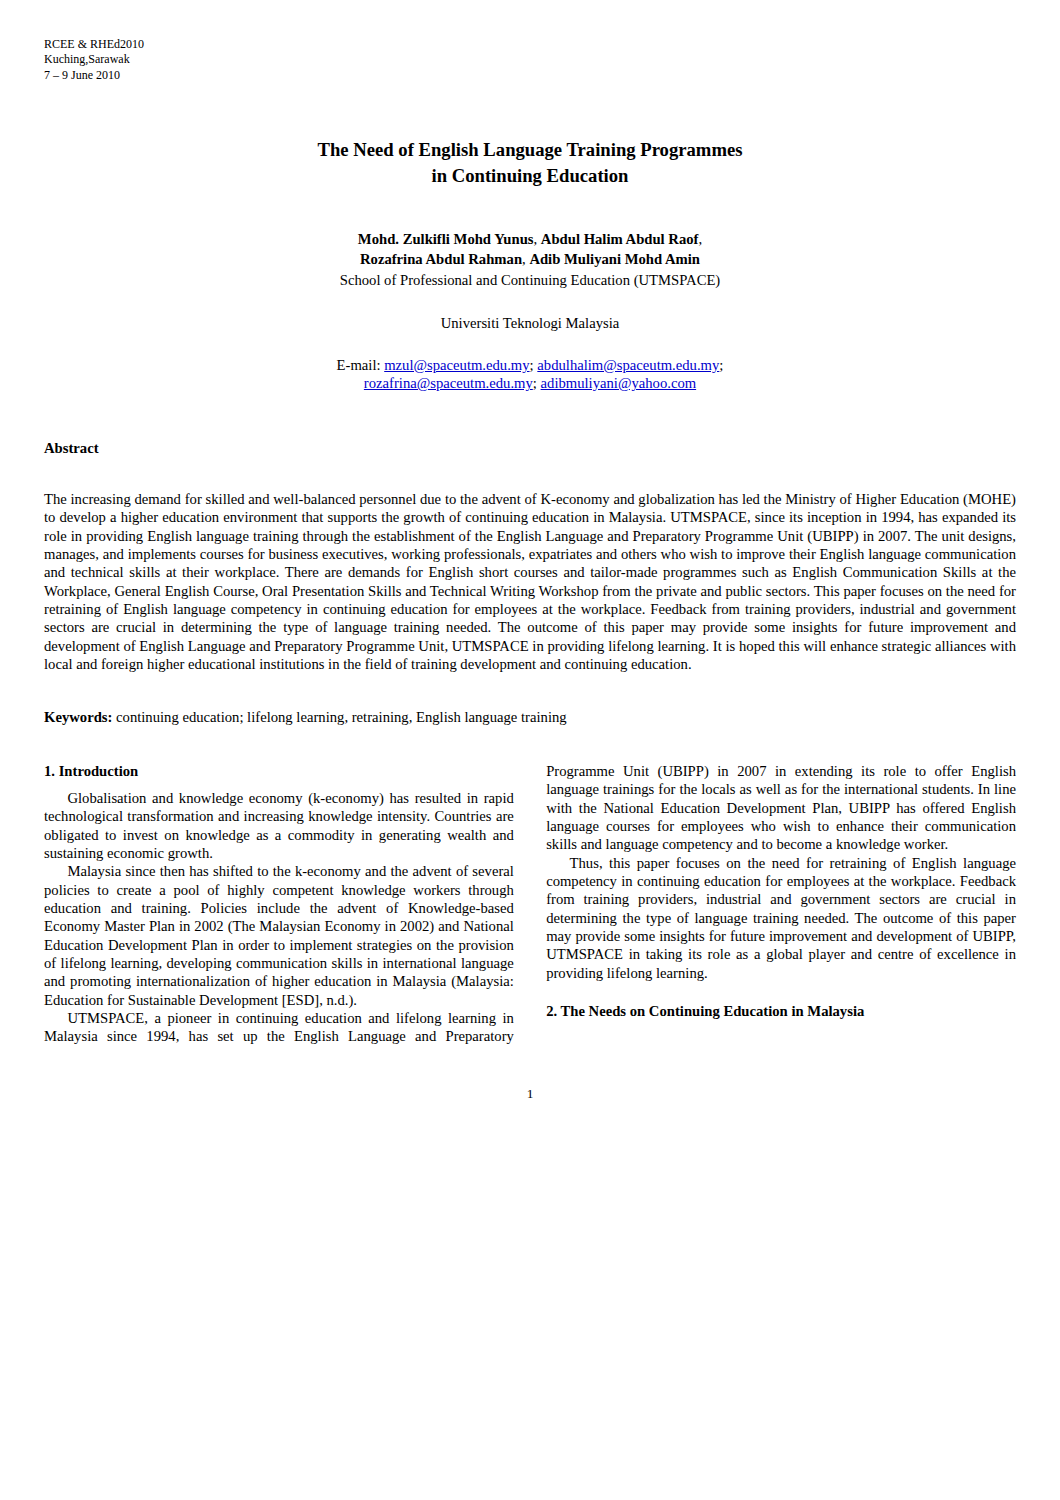RCEE & RHEd2010
Kuching,Sarawak
7 – 9 June 2010
The Need of English Language Training Programmes
in Continuing Education
Mohd. Zulkifli Mohd Yunus, Abdul Halim Abdul Raof,
Rozafrina Abdul Rahman, Adib Muliyani Mohd Amin
School of Professional and Continuing Education (UTMSPACE)
Universiti Teknologi Malaysia
E-mail: mzul@spaceutm.edu.my; abdulhalim@spaceutm.edu.my;
rozafrina@spaceutm.edu.my; adibmuliyani@yahoo.com
Abstract
The increasing demand for skilled and well-balanced personnel due to the advent of K-economy and globalization has led the Ministry of Higher Education (MOHE) to develop a higher education environment that supports the growth of continuing education in Malaysia. UTMSPACE, since its inception in 1994, has expanded its role in providing English language training through the establishment of the English Language and Preparatory Programme Unit (UBIPP) in 2007. The unit designs, manages, and implements courses for business executives, working professionals, expatriates and others who wish to improve their English language communication and technical skills at their workplace. There are demands for English short courses and tailor-made programmes such as English Communication Skills at the Workplace, General English Course, Oral Presentation Skills and Technical Writing Workshop from the private and public sectors. This paper focuses on the need for retraining of English language competency in continuing education for employees at the workplace. Feedback from training providers, industrial and government sectors are crucial in determining the type of language training needed. The outcome of this paper may provide some insights for future improvement and development of English Language and Preparatory Programme Unit, UTMSPACE in providing lifelong learning. It is hoped this will enhance strategic alliances with local and foreign higher educational institutions in the field of training development and continuing education.
Keywords: continuing education; lifelong learning, retraining, English language training
1. Introduction
Globalisation and knowledge economy (k-economy) has resulted in rapid technological transformation and increasing knowledge intensity. Countries are obligated to invest on knowledge as a commodity in generating wealth and sustaining economic growth.
Malaysia since then has shifted to the k-economy and the advent of several policies to create a pool of highly competent knowledge workers through education and training. Policies include the advent of Knowledge-based Economy Master Plan in 2002 (The Malaysian Economy in 2002) and National Education Development Plan in order to implement strategies on the provision of lifelong learning, developing communication skills in international language and promoting internationalization of higher education in Malaysia (Malaysia: Education for Sustainable Development [ESD], n.d.).
UTMSPACE, a pioneer in continuing education and lifelong learning in Malaysia since 1994, has set up the English Language and Preparatory Programme Unit (UBIPP) in 2007 in extending its role to offer English language trainings for the locals as well as for the international students. In line with the National Education Development Plan, UBIPP has offered English language courses for employees who wish to enhance their communication skills and language competency and to become a knowledge worker.
Thus, this paper focuses on the need for retraining of English language competency in continuing education for employees at the workplace. Feedback from training providers, industrial and government sectors are crucial in determining the type of language training needed. The outcome of this paper may provide some insights for future improvement and development of UBIPP, UTMSPACE in taking its role as a global player and centre of excellence in providing lifelong learning.
2. The Needs on Continuing Education in Malaysia
1